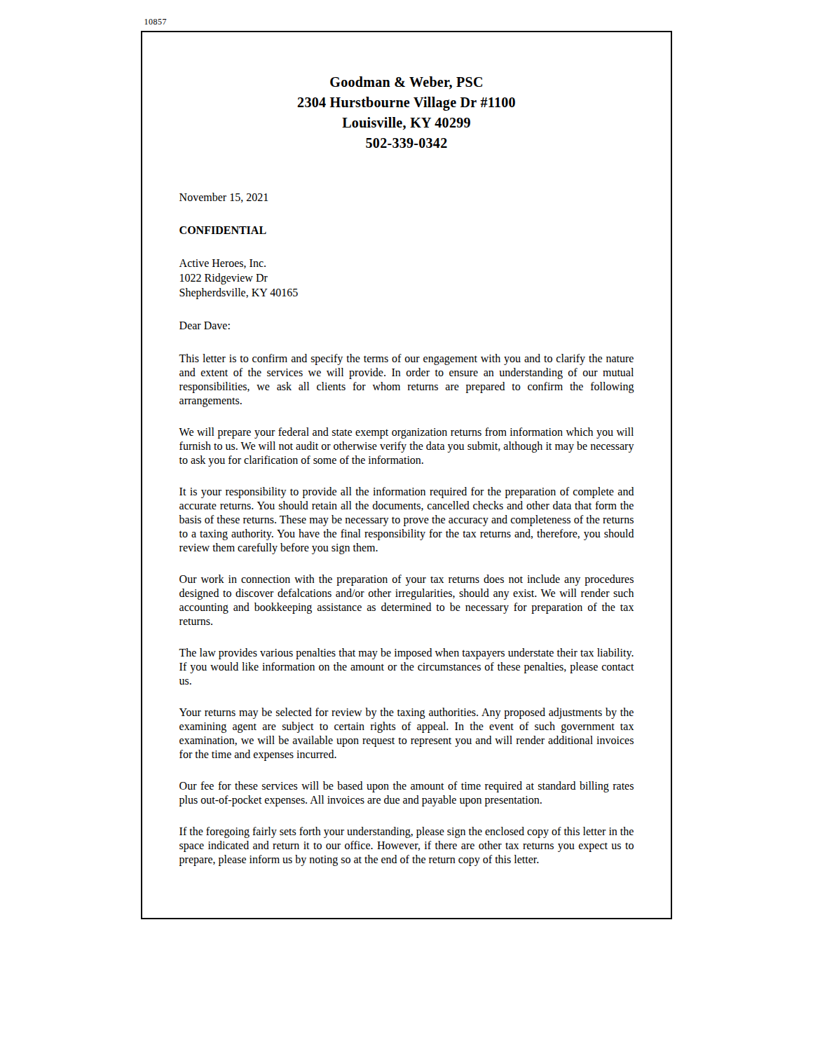10857
Goodman & Weber, PSC
2304 Hurstbourne Village Dr #1100
Louisville, KY 40299
502-339-0342
November 15, 2021
CONFIDENTIAL
Active Heroes, Inc.
1022 Ridgeview Dr
Shepherdsville, KY 40165
Dear Dave:
This letter is to confirm and specify the terms of our engagement with you and to clarify the nature and extent of the services we will provide. In order to ensure an understanding of our mutual responsibilities, we ask all clients for whom returns are prepared to confirm the following arrangements.
We will prepare your federal and state exempt organization returns from information which you will furnish to us. We will not audit or otherwise verify the data you submit, although it may be necessary to ask you for clarification of some of the information.
It is your responsibility to provide all the information required for the preparation of complete and accurate returns. You should retain all the documents, cancelled checks and other data that form the basis of these returns. These may be necessary to prove the accuracy and completeness of the returns to a taxing authority. You have the final responsibility for the tax returns and, therefore, you should review them carefully before you sign them.
Our work in connection with the preparation of your tax returns does not include any procedures designed to discover defalcations and/or other irregularities, should any exist. We will render such accounting and bookkeeping assistance as determined to be necessary for preparation of the tax returns.
The law provides various penalties that may be imposed when taxpayers understate their tax liability. If you would like information on the amount or the circumstances of these penalties, please contact us.
Your returns may be selected for review by the taxing authorities. Any proposed adjustments by the examining agent are subject to certain rights of appeal. In the event of such government tax examination, we will be available upon request to represent you and will render additional invoices for the time and expenses incurred.
Our fee for these services will be based upon the amount of time required at standard billing rates plus out-of-pocket expenses. All invoices are due and payable upon presentation.
If the foregoing fairly sets forth your understanding, please sign the enclosed copy of this letter in the space indicated and return it to our office. However, if there are other tax returns you expect us to prepare, please inform us by noting so at the end of the return copy of this letter.